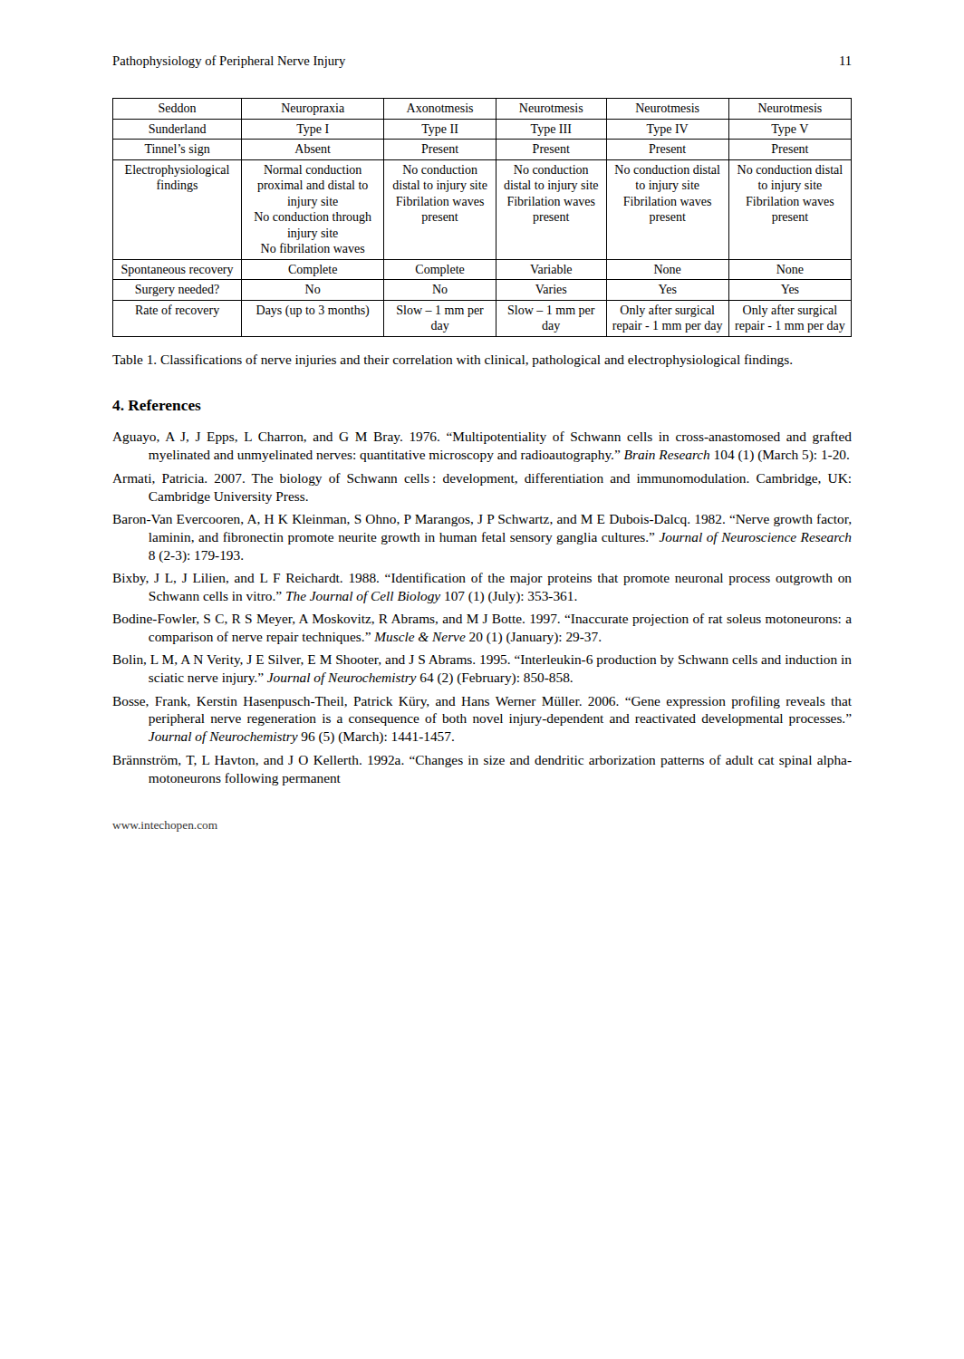Pathophysiology of Peripheral Nerve Injury 11
| Seddon | Neuropraxia | Axonotmesis | Neurotmesis | Neurotmesis | Neurotmesis |
| Sunderland | Type I | Type II | Type III | Type IV | Type V |
| Tinnel’s sign | Absent | Present | Present | Present | Present |
| Electrophysiological findings | Normal conduction proximal and distal to injury site No conduction through injury site No fibrilation waves | No conduction distal to injury site Fibrilation waves present | No conduction distal to injury site Fibrilation waves present | No conduction distal to injury site Fibrilation waves present | No conduction distal to injury site Fibrilation waves present |
| Spontaneous recovery | Complete | Complete | Variable | None | None |
| Surgery needed? | No | No | Varies | Yes | Yes |
| Rate of recovery | Days (up to 3 months) | Slow – 1 mm per day | Slow – 1 mm per day | Only after surgical repair - 1 mm per day | Only after surgical repair - 1 mm per day |
Table 1. Classifications of nerve injuries and their correlation with clinical, pathological and electrophysiological findings.
4. References
Aguayo, A J, J Epps, L Charron, and G M Bray. 1976. “Multipotentiality of Schwann cells in cross-anastomosed and grafted myelinated and unmyelinated nerves: quantitative microscopy and radioautography.” Brain Research 104 (1) (March 5): 1-20.
Armati, Patricia. 2007. The biology of Schwann cells : development, differentiation and immunomodulation. Cambridge, UK: Cambridge University Press.
Baron-Van Evercooren, A, H K Kleinman, S Ohno, P Marangos, J P Schwartz, and M E Dubois-Dalcq. 1982. “Nerve growth factor, laminin, and fibronectin promote neurite growth in human fetal sensory ganglia cultures.” Journal of Neuroscience Research 8 (2-3): 179-193.
Bixby, J L, J Lilien, and L F Reichardt. 1988. “Identification of the major proteins that promote neuronal process outgrowth on Schwann cells in vitro.” The Journal of Cell Biology 107 (1) (July): 353-361.
Bodine-Fowler, S C, R S Meyer, A Moskovitz, R Abrams, and M J Botte. 1997. “Inaccurate projection of rat soleus motoneurons: a comparison of nerve repair techniques.” Muscle & Nerve 20 (1) (January): 29-37.
Bolin, L M, A N Verity, J E Silver, E M Shooter, and J S Abrams. 1995. “Interleukin-6 production by Schwann cells and induction in sciatic nerve injury.” Journal of Neurochemistry 64 (2) (February): 850-858.
Bosse, Frank, Kerstin Hasenpusch-Theil, Patrick Küry, and Hans Werner Müller. 2006. “Gene expression profiling reveals that peripheral nerve regeneration is a consequence of both novel injury-dependent and reactivated developmental processes.” Journal of Neurochemistry 96 (5) (March): 1441-1457.
Brännström, T, L Havton, and J O Kellerth. 1992a. “Changes in size and dendritic arborization patterns of adult cat spinal alpha-motoneurons following permanent
www.intechopen.com